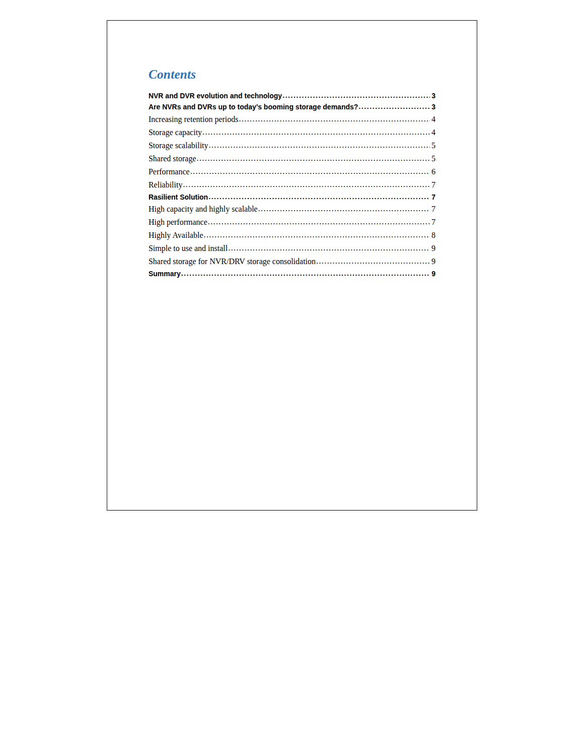Contents
NVR and DVR evolution and technology .......................................................................................... 3
Are NVRs and DVRs up to today’s booming storage demands? .............................................. 3
Increasing retention periods ....................................................................................... 4
Storage capacity ......................................................................................................... 4
Storage scalability ....................................................................................................... 5
Shared storage ........................................................................................................... 5
Performance ............................................................................................................. 6
Reliability ................................................................................................................ 7
Rasilient Solution ............................................................................................................. 7
High capacity and highly scalable ............................................................................. 7
High performance ....................................................................................................... 7
Highly Available ......................................................................................................... 8
Simple to use and install ............................................................................................. 9
Shared storage for NVR/DRV storage consolidation .................................................... 9
Summary ............................................................................................................................. 9